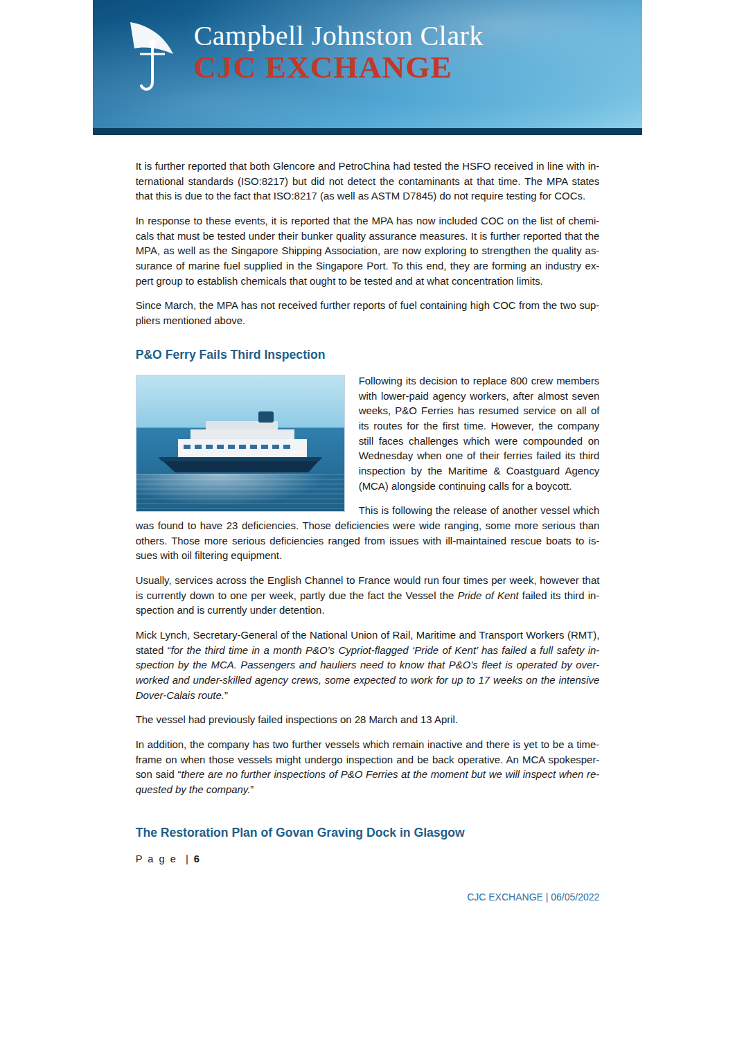Campbell Johnston Clark
CJC EXCHANGE
It is further reported that both Glencore and PetroChina had tested the HSFO received in line with international standards (ISO:8217) but did not detect the contaminants at that time. The MPA states that this is due to the fact that ISO:8217 (as well as ASTM D7845) do not require testing for COCs.
In response to these events, it is reported that the MPA has now included COC on the list of chemicals that must be tested under their bunker quality assurance measures. It is further reported that the MPA, as well as the Singapore Shipping Association, are now exploring to strengthen the quality assurance of marine fuel supplied in the Singapore Port. To this end, they are forming an industry expert group to establish chemicals that ought to be tested and at what concentration limits.
Since March, the MPA has not received further reports of fuel containing high COC from the two suppliers mentioned above.
P&O Ferry Fails Third Inspection
P&O P&O
Following its decision to replace 800 crew members with lower-paid agency workers, after almost seven weeks, P&O Ferries has resumed service on all of its routes for the first time. However, the company still faces challenges which were compounded on Wednesday when one of their ferries failed its third inspection by the Maritime & Coastguard Agency (MCA) alongside continuing calls for a boycott.
This is following the release of another vessel which was found to have 23 deficiencies. Those deficiencies were wide ranging, some more serious than others. Those more serious deficiencies ranged from issues with ill-maintained rescue boats to issues with oil filtering equipment.
Usually, services across the English Channel to France would run four times per week, however that is currently down to one per week, partly due the fact the Vessel the Pride of Kent failed its third inspection and is currently under detention.
Mick Lynch, Secretary-General of the National Union of Rail, Maritime and Transport Workers (RMT), stated “for the third time in a month P&O’s Cypriot-flagged ‘Pride of Kent’ has failed a full safety inspection by the MCA. Passengers and hauliers need to know that P&O’s fleet is operated by overworked and under-skilled agency crews, some expected to work for up to 17 weeks on the intensive Dover-Calais route.”
The vessel had previously failed inspections on 28 March and 13 April.
In addition, the company has two further vessels which remain inactive and there is yet to be a timeframe on when those vessels might undergo inspection and be back operative. An MCA spokesperson said “there are no further inspections of P&O Ferries at the moment but we will inspect when requested by the company.”
The Restoration Plan of Govan Graving Dock in Glasgow
P a g e | 6
CJC EXCHANGE | 06/05/2022